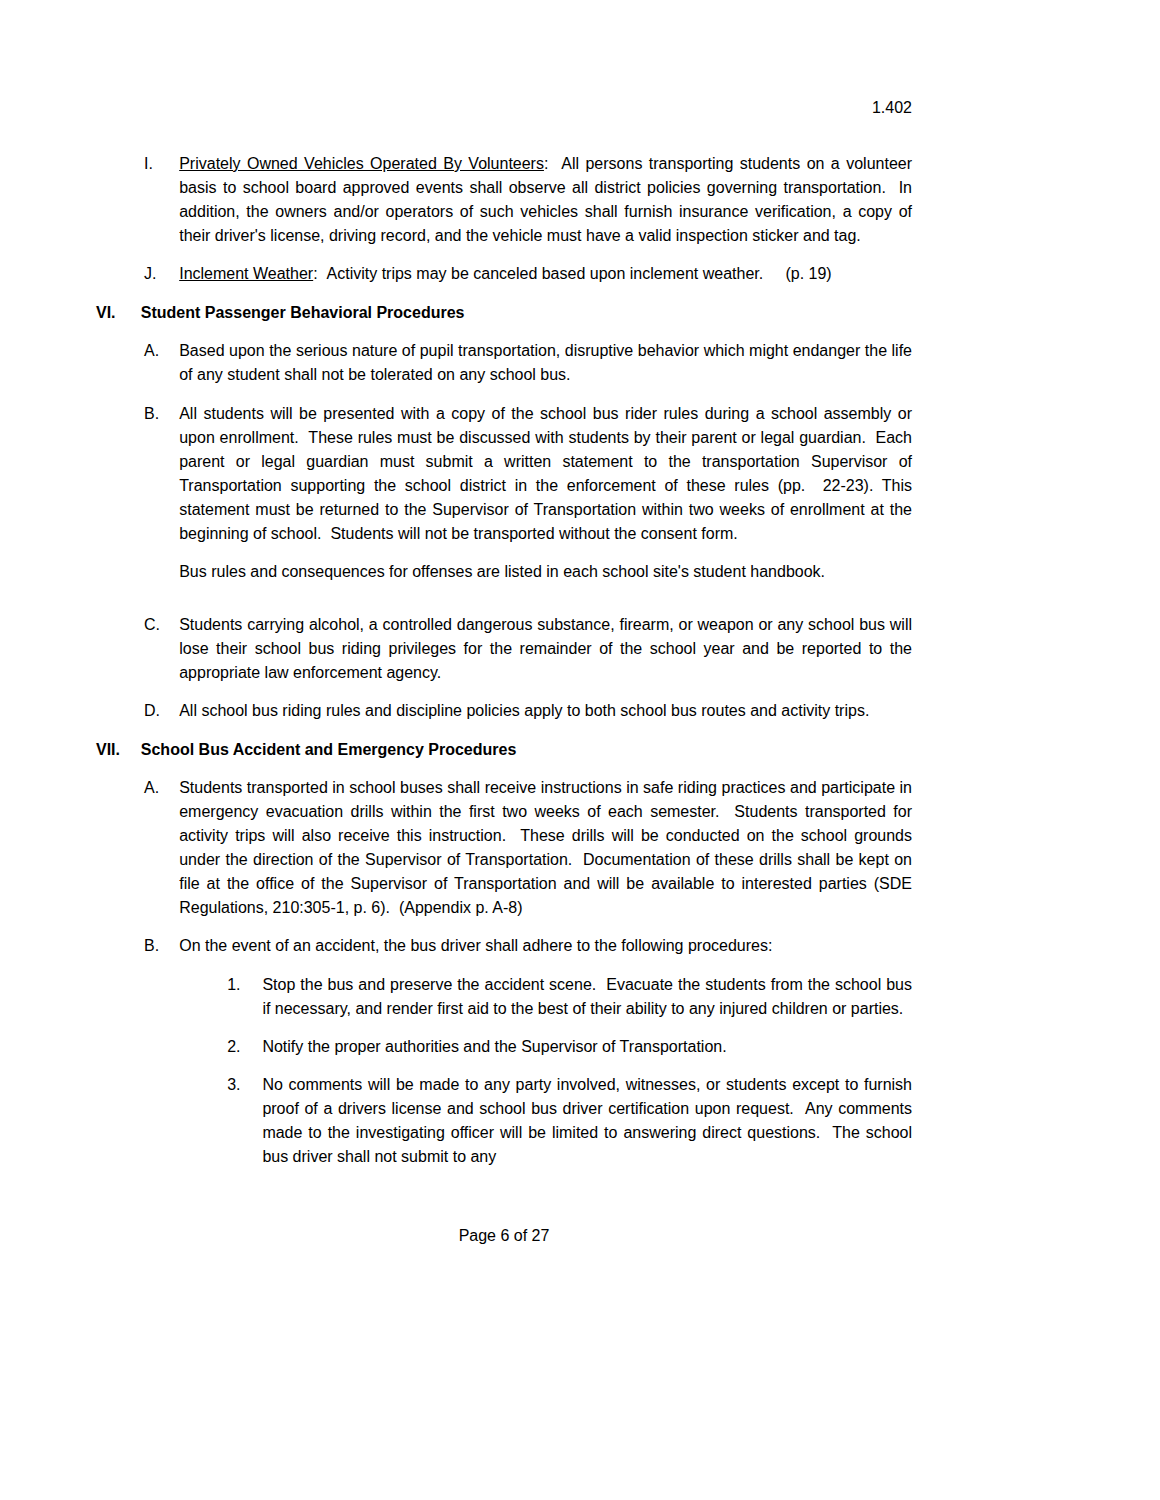1.402
I. Privately Owned Vehicles Operated By Volunteers: All persons transporting students on a volunteer basis to school board approved events shall observe all district policies governing transportation. In addition, the owners and/or operators of such vehicles shall furnish insurance verification, a copy of their driver's license, driving record, and the vehicle must have a valid inspection sticker and tag.
J. Inclement Weather: Activity trips may be canceled based upon inclement weather. (p. 19)
VI. Student Passenger Behavioral Procedures
A. Based upon the serious nature of pupil transportation, disruptive behavior which might endanger the life of any student shall not be tolerated on any school bus.
B. All students will be presented with a copy of the school bus rider rules during a school assembly or upon enrollment. These rules must be discussed with students by their parent or legal guardian. Each parent or legal guardian must submit a written statement to the transportation Supervisor of Transportation supporting the school district in the enforcement of these rules (pp. 22-23). This statement must be returned to the Supervisor of Transportation within two weeks of enrollment at the beginning of school. Students will not be transported without the consent form.
Bus rules and consequences for offenses are listed in each school site's student handbook.
C. Students carrying alcohol, a controlled dangerous substance, firearm, or weapon or any school bus will lose their school bus riding privileges for the remainder of the school year and be reported to the appropriate law enforcement agency.
D. All school bus riding rules and discipline policies apply to both school bus routes and activity trips.
VII. School Bus Accident and Emergency Procedures
A. Students transported in school buses shall receive instructions in safe riding practices and participate in emergency evacuation drills within the first two weeks of each semester. Students transported for activity trips will also receive this instruction. These drills will be conducted on the school grounds under the direction of the Supervisor of Transportation. Documentation of these drills shall be kept on file at the office of the Supervisor of Transportation and will be available to interested parties (SDE Regulations, 210:305-1, p. 6). (Appendix p. A-8)
B. On the event of an accident, the bus driver shall adhere to the following procedures:
1. Stop the bus and preserve the accident scene. Evacuate the students from the school bus if necessary, and render first aid to the best of their ability to any injured children or parties.
2. Notify the proper authorities and the Supervisor of Transportation.
3. No comments will be made to any party involved, witnesses, or students except to furnish proof of a drivers license and school bus driver certification upon request. Any comments made to the investigating officer will be limited to answering direct questions. The school bus driver shall not submit to any
Page 6 of 27